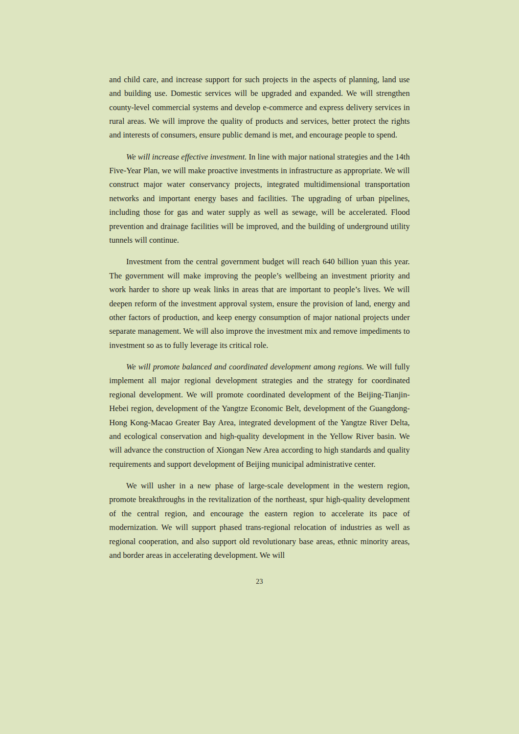and child care, and increase support for such projects in the aspects of planning, land use and building use. Domestic services will be upgraded and expanded. We will strengthen county-level commercial systems and develop e-commerce and express delivery services in rural areas. We will improve the quality of products and services, better protect the rights and interests of consumers, ensure public demand is met, and encourage people to spend.
We will increase effective investment. In line with major national strategies and the 14th Five-Year Plan, we will make proactive investments in infrastructure as appropriate. We will construct major water conservancy projects, integrated multidimensional transportation networks and important energy bases and facilities. The upgrading of urban pipelines, including those for gas and water supply as well as sewage, will be accelerated. Flood prevention and drainage facilities will be improved, and the building of underground utility tunnels will continue.
Investment from the central government budget will reach 640 billion yuan this year. The government will make improving the people’s wellbeing an investment priority and work harder to shore up weak links in areas that are important to people’s lives. We will deepen reform of the investment approval system, ensure the provision of land, energy and other factors of production, and keep energy consumption of major national projects under separate management. We will also improve the investment mix and remove impediments to investment so as to fully leverage its critical role.
We will promote balanced and coordinated development among regions. We will fully implement all major regional development strategies and the strategy for coordinated regional development. We will promote coordinated development of the Beijing-Tianjin-Hebei region, development of the Yangtze Economic Belt, development of the Guangdong-Hong Kong-Macao Greater Bay Area, integrated development of the Yangtze River Delta, and ecological conservation and high-quality development in the Yellow River basin. We will advance the construction of Xiongan New Area according to high standards and quality requirements and support development of Beijing municipal administrative center.
We will usher in a new phase of large-scale development in the western region, promote breakthroughs in the revitalization of the northeast, spur high-quality development of the central region, and encourage the eastern region to accelerate its pace of modernization. We will support phased trans-regional relocation of industries as well as regional cooperation, and also support old revolutionary base areas, ethnic minority areas, and border areas in accelerating development. We will
23